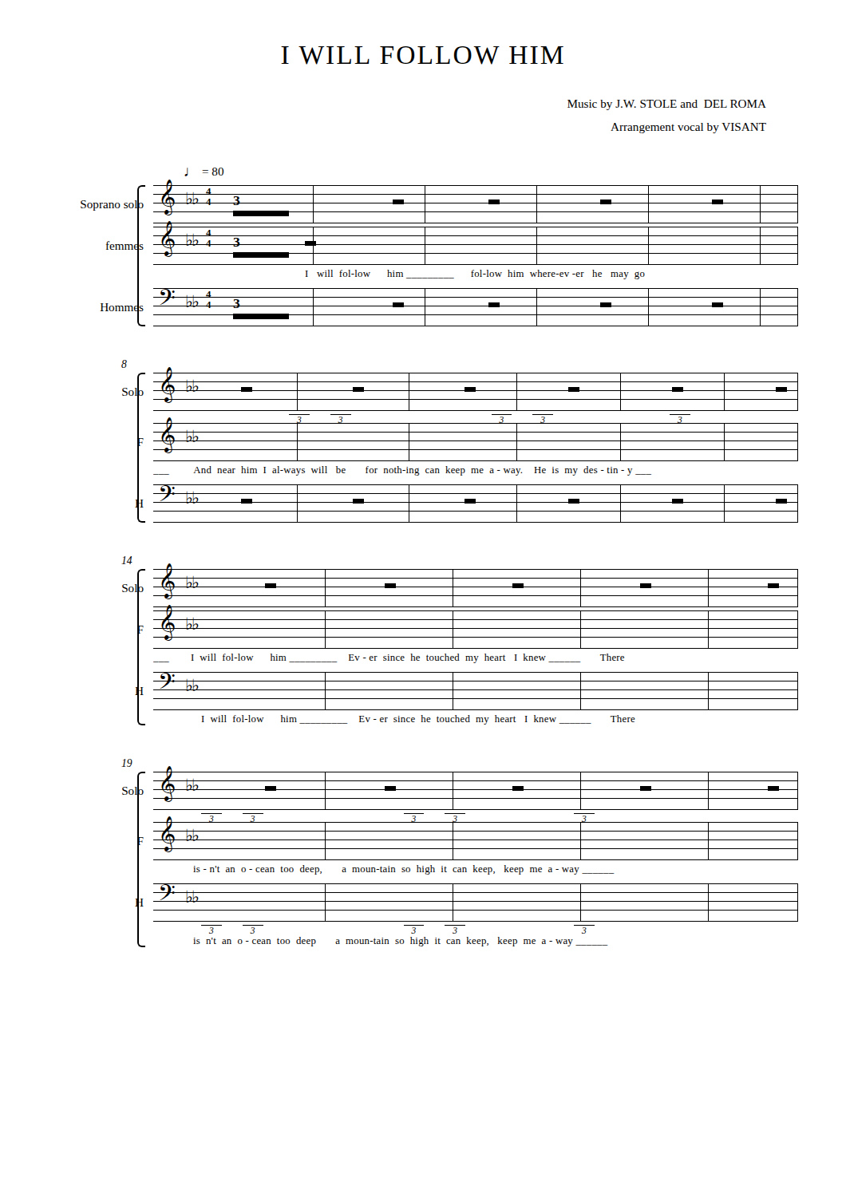I WILL FOLLOW HIM
Music by J.W. STOLE and DEL ROMA
Arrangement vocal by VISANT
♩ = 80
Soprano solo
𝄞 ♭♭ 4
4 3
femmes
𝄞 ♭♭ 4
4 3
I will fol-low him _________ fol-low him where-ev -er he may go
Hommes
𝄢 ♭♭ 4
4 3
8
Solo
𝄞 ♭♭
33333
F
𝄞 ♭♭
___ And near him I al-ways will be for noth-ing can keep me a - way. He is my des - tin - y ___
H
𝄢 ♭♭
14
Solo
𝄞 ♭♭
F
𝄞 ♭♭
___ I will fol-low him _________ Ev - er since he touched my heart I knew ______ There
H
𝄢 ♭♭
I will fol-low him _________ Ev - er since he touched my heart I knew ______ There
19
Solo
𝄞 ♭♭
33333
F
𝄞 ♭♭
is - n't an o - cean too deep, a moun-tain so high it can keep, keep me a - way ______
H
𝄢 ♭♭
33333
is n't an o - cean too deep a moun-tain so high it can keep, keep me a - way ______
End of page 1.